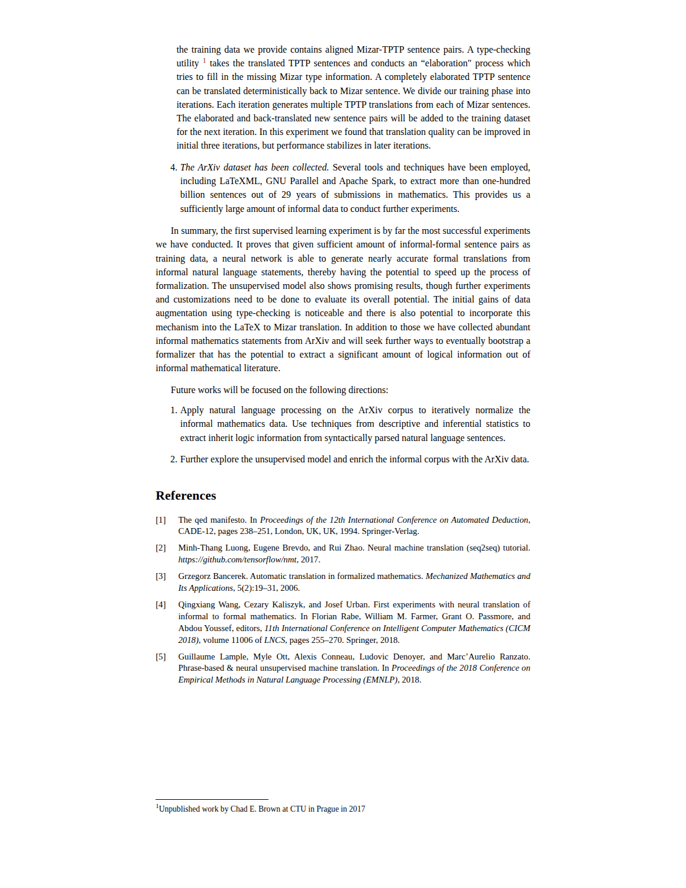the training data we provide contains aligned Mizar-TPTP sentence pairs. A type-checking utility 1 takes the translated TPTP sentences and conducts an “elaboration" process which tries to fill in the missing Mizar type information. A completely elaborated TPTP sentence can be translated deterministically back to Mizar sentence. We divide our training phase into iterations. Each iteration generates multiple TPTP translations from each of Mizar sentences. The elaborated and back-translated new sentence pairs will be added to the training dataset for the next iteration. In this experiment we found that translation quality can be improved in initial three iterations, but performance stabilizes in later iterations.
4. The ArXiv dataset has been collected. Several tools and techniques have been employed, including LaTeXML, GNU Parallel and Apache Spark, to extract more than one-hundred billion sentences out of 29 years of submissions in mathematics. This provides us a sufficiently large amount of informal data to conduct further experiments.
In summary, the first supervised learning experiment is by far the most successful experiments we have conducted. It proves that given sufficient amount of informal-formal sentence pairs as training data, a neural network is able to generate nearly accurate formal translations from informal natural language statements, thereby having the potential to speed up the process of formalization. The unsupervised model also shows promising results, though further experiments and customizations need to be done to evaluate its overall potential. The initial gains of data augmentation using type-checking is noticeable and there is also potential to incorporate this mechanism into the LaTeX to Mizar translation. In addition to those we have collected abundant informal mathematics statements from ArXiv and will seek further ways to eventually bootstrap a formalizer that has the potential to extract a significant amount of logical information out of informal mathematical literature.
Future works will be focused on the following directions:
1. Apply natural language processing on the ArXiv corpus to iteratively normalize the informal mathematics data. Use techniques from descriptive and inferential statistics to extract inherit logic information from syntactically parsed natural language sentences.
2. Further explore the unsupervised model and enrich the informal corpus with the ArXiv data.
References
[1] The qed manifesto. In Proceedings of the 12th International Conference on Automated Deduction, CADE-12, pages 238–251, London, UK, UK, 1994. Springer-Verlag.
[2] Minh-Thang Luong, Eugene Brevdo, and Rui Zhao. Neural machine translation (seq2seq) tutorial. https://github.com/tensorflow/nmt, 2017.
[3] Grzegorz Bancerek. Automatic translation in formalized mathematics. Mechanized Mathematics and Its Applications, 5(2):19–31, 2006.
[4] Qingxiang Wang, Cezary Kaliszyk, and Josef Urban. First experiments with neural translation of informal to formal mathematics. In Florian Rabe, William M. Farmer, Grant O. Passmore, and Abdou Youssef, editors, 11th International Conference on Intelligent Computer Mathematics (CICM 2018), volume 11006 of LNCS, pages 255–270. Springer, 2018.
[5] Guillaume Lample, Myle Ott, Alexis Conneau, Ludovic Denoyer, and Marc’Aurelio Ranzato. Phrase-based & neural unsupervised machine translation. In Proceedings of the 2018 Conference on Empirical Methods in Natural Language Processing (EMNLP), 2018.
1Unpublished work by Chad E. Brown at CTU in Prague in 2017